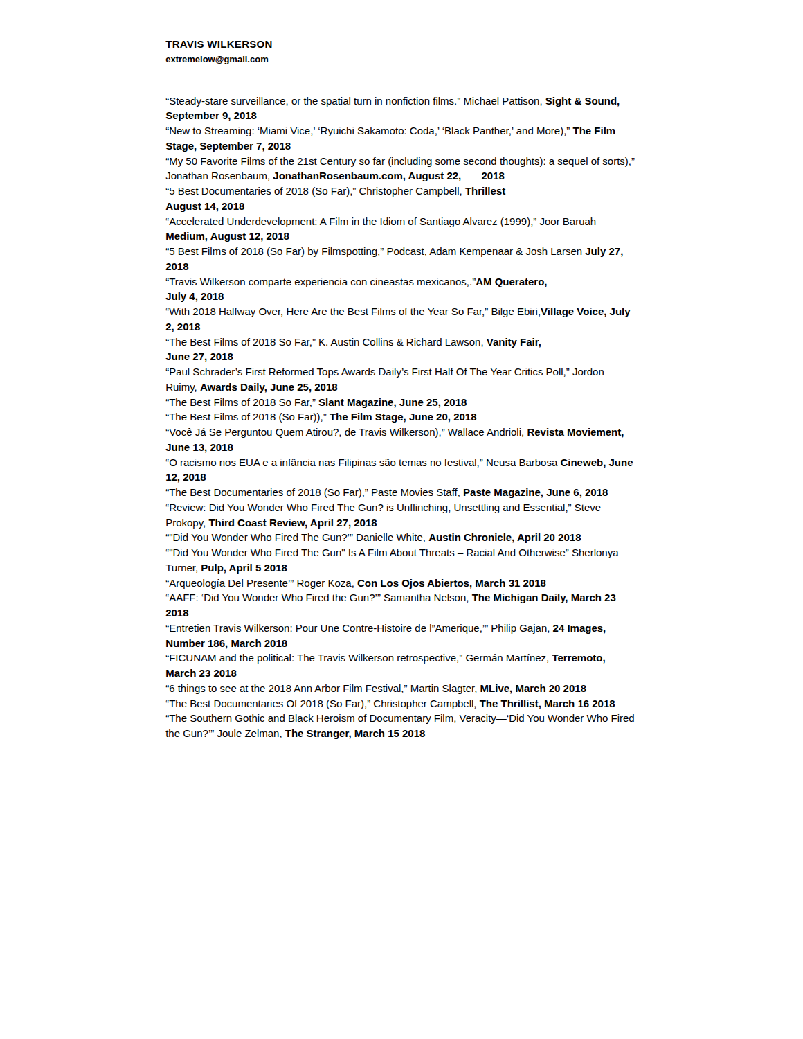TRAVIS WILKERSON
extremelow@gmail.com
“Steady-stare surveillance, or the spatial turn in nonfiction films.” Michael Pattison, Sight & Sound, September 9, 2018
“New to Streaming: ‘Miami Vice,’ ‘Ryuichi Sakamoto: Coda,’ ‘Black Panther,’ and More),” The Film Stage, September 7, 2018
“My 50 Favorite Films of the 21st Century so far (including some second thoughts): a sequel of sorts),” Jonathan Rosenbaum, JonathanRosenbaum.com, August 22, 2018
“5 Best Documentaries of 2018 (So Far),” Christopher Campbell, Thrillest
August 14, 2018
“Accelerated Underdevelopment: A Film in the Idiom of Santiago Alvarez (1999),” Joor Baruah Medium, August 12, 2018
“5 Best Films of 2018 (So Far) by Filmspotting,” Podcast, Adam Kempenaar & Josh Larsen July 27, 2018
“Travis Wilkerson comparte experiencia con cineastas mexicanos,.”AM Queratero,
July 4, 2018
“With 2018 Halfway Over, Here Are the Best Films of the Year So Far,” Bilge Ebiri,Village Voice, July 2, 2018
“The Best Films of 2018 So Far,” K. Austin Collins & Richard Lawson, Vanity Fair,
June 27, 2018
“Paul Schrader’s First Reformed Tops Awards Daily’s First Half Of The Year Critics Poll,” Jordon Ruimy, Awards Daily, June 25, 2018
“The Best Films of 2018 So Far,” Slant Magazine, June 25, 2018
“The Best Films of 2018 (So Far)),” The Film Stage, June 20, 2018
“Você Já Se Perguntou Quem Atirou?, de Travis Wilkerson),” Wallace Andrioli, Revista Moviement, June 13, 2018
“O racismo nos EUA e a infância nas Filipinas são temas no festival,” Neusa Barbosa Cineweb, June 12, 2018
“The Best Documentaries of 2018 (So Far),” Paste Movies Staff, Paste Magazine, June 6, 2018
“Review: Did You Wonder Who Fired The Gun? is Unflinching, Unsettling and Essential,” Steve Prokopy, Third Coast Review, April 27, 2018
“"Did You Wonder Who Fired The Gun?’” Danielle White, Austin Chronicle, April 20 2018
“"Did You Wonder Who Fired The Gun" Is A Film About Threats – Racial And Otherwise” Sherlonya Turner, Pulp, April 5 2018
“Arqueología Del Presente’” Roger Koza, Con Los Ojos Abiertos, March 31 2018
“AAFF: ‘Did You Wonder Who Fired the Gun?’” Samantha Nelson, The Michigan Daily, March 23 2018
“Entretien Travis Wilkerson: Pour Une Contre-Histoire de l”Amerique,’” Philip Gajan, 24 Images, Number 186, March 2018
“FICUNAM and the political: The Travis Wilkerson retrospective,” Germán Martínez, Terremoto, March 23 2018
“6 things to see at the 2018 Ann Arbor Film Festival,” Martin Slagter, MLive, March 20 2018
“The Best Documentaries Of 2018 (So Far),” Christopher Campbell, The Thrillist, March 16 2018
“The Southern Gothic and Black Heroism of Documentary Film, Veracity—‘Did You Wonder Who Fired the Gun?’” Joule Zelman, The Stranger, March 15 2018